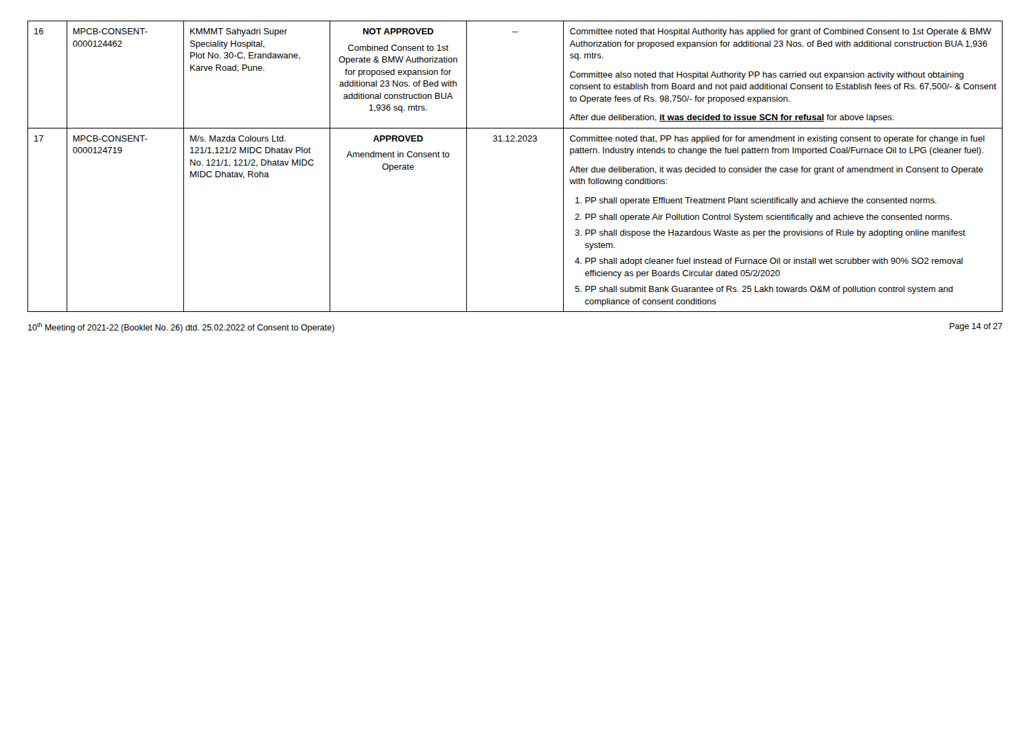| 16 | MPCB-CONSENT-0000124462 | KMMMT Sahyadri Super Speciality Hospital, Plot No. 30-C, Erandawane, Karve Road, Pune. | NOT APPROVED Combined Consent to 1st Operate & BMW Authorization for proposed expansion for additional 23 Nos. of Bed with additional construction BUA 1,936 sq. mtrs. | -- | Committee noted that Hospital Authority has applied for grant of Combined Consent to 1st Operate & BMW Authorization for proposed expansion for additional 23 Nos. of Bed with additional construction BUA 1,936 sq. mtrs. Committee also noted that Hospital Authority PP has carried out expansion activity without obtaining consent to establish from Board and not paid additional Consent to Establish fees of Rs. 67,500/- & Consent to Operate fees of Rs. 98,750/- for proposed expansion. After due deliberation, it was decided to issue SCN for refusal for above lapses. |
| 17 | MPCB-CONSENT-0000124719 | M/s. Mazda Colours Ltd. 121/1,121/2 MIDC Dhatav Plot No. 121/1, 121/2, Dhatav MIDC MIDC Dhatav, Roha | APPROVED Amendment in Consent to Operate | 31.12.2023 | Committee noted that, PP has applied for for amendment in existing consent to operate for change in fuel pattern. Industry intends to change the fuel pattern from Imported Coal/Furnace Oil to LPG (cleaner fuel). After due deliberation, it was decided to consider the case for grant of amendment in Consent to Operate with following conditions: PP shall operate Effluent Treatment Plant scientifically and achieve the consented norms. PP shall operate Air Pollution Control System scientifically and achieve the consented norms. PP shall dispose the Hazardous Waste as per the provisions of Rule by adopting online manifest system. PP shall adopt cleaner fuel instead of Furnace Oil or install wet scrubber with 90% SO2 removal efficiency as per Boards Circular dated 05/2/2020 PP shall submit Bank Guarantee of Rs. 25 Lakh towards O&M of pollution control system and compliance of consent conditions |
10th Meeting of 2021-22 (Booklet No. 26) dtd. 25.02.2022 of Consent to Operate) Page 14 of 27